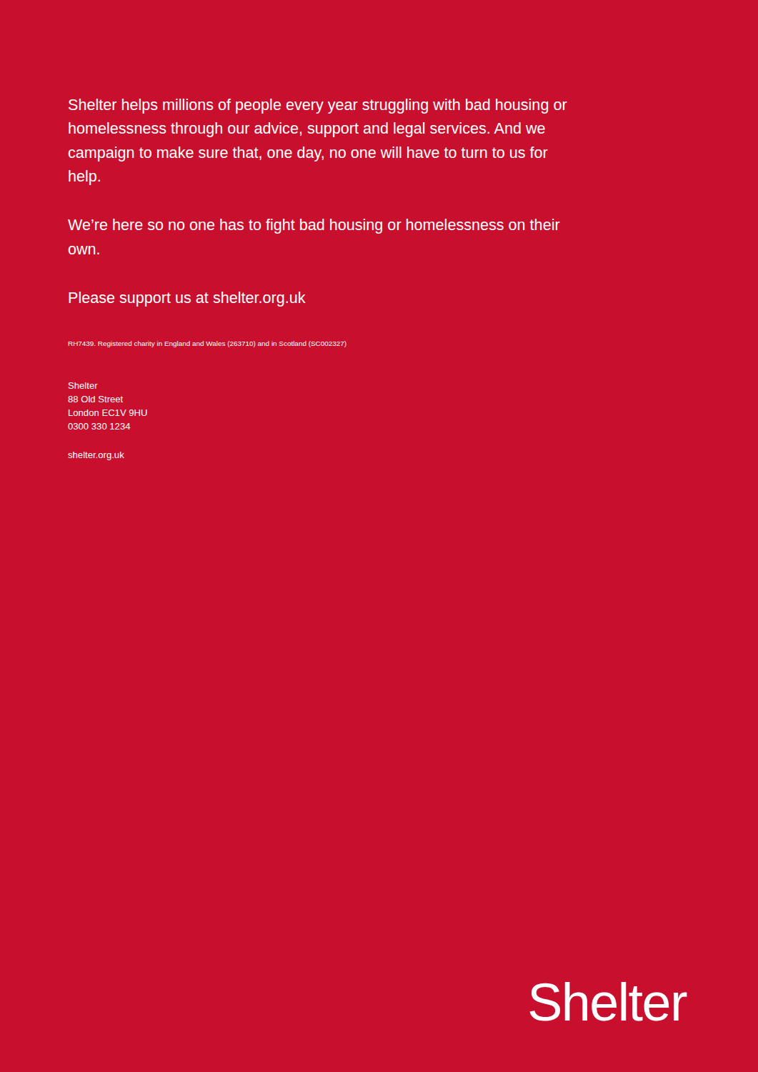Shelter helps millions of people every year struggling with bad housing or homelessness through our advice, support and legal services. And we campaign to make sure that, one day, no one will have to turn to us for help.
We’re here so no one has to fight bad housing or homelessness on their own.
Please support us at shelter.org.uk
RH7439. Registered charity in England and Wales (263710) and in Scotland (SC002327)
Shelter
88 Old Street
London EC1V 9HU
0300 330 1234
shelter.org.uk
Shelter